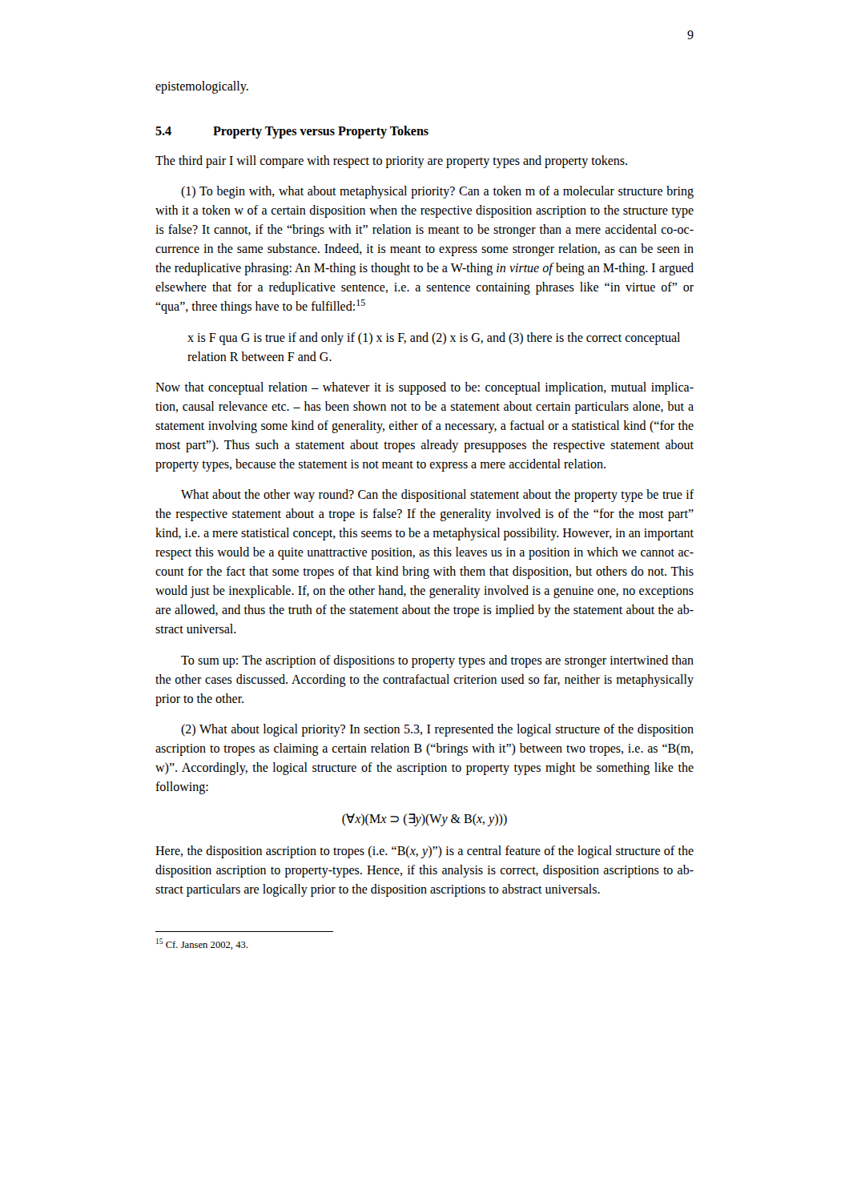9
epistemologically.
5.4 Property Types versus Property Tokens
The third pair I will compare with respect to priority are property types and property tokens.
(1) To begin with, what about metaphysical priority? Can a token m of a molecular structure bring with it a token w of a certain disposition when the respective disposition ascription to the structure type is false? It cannot, if the “brings with it” relation is meant to be stronger than a mere accidental co-occurrence in the same substance. Indeed, it is meant to express some stronger relation, as can be seen in the reduplicative phrasing: An M-thing is thought to be a W-thing in virtue of being an M-thing. I argued elsewhere that for a reduplicative sentence, i.e. a sentence containing phrases like “in virtue of” or “qua”, three things have to be fulfilled:15
x is F qua G is true if and only if (1) x is F, and (2) x is G, and (3) there is the correct conceptual relation R between F and G.
Now that conceptual relation – whatever it is supposed to be: conceptual implication, mutual implication, causal relevance etc. – has been shown not to be a statement about certain particulars alone, but a statement involving some kind of generality, either of a necessary, a factual or a statistical kind (“for the most part”). Thus such a statement about tropes already presupposes the respective statement about property types, because the statement is not meant to express a mere accidental relation.
What about the other way round? Can the dispositional statement about the property type be true if the respective statement about a trope is false? If the generality involved is of the “for the most part” kind, i.e. a mere statistical concept, this seems to be a metaphysical possibility. However, in an important respect this would be a quite unattractive position, as this leaves us in a position in which we cannot account for the fact that some tropes of that kind bring with them that disposition, but others do not. This would just be inexplicable. If, on the other hand, the generality involved is a genuine one, no exceptions are allowed, and thus the truth of the statement about the trope is implied by the statement about the abstract universal.
To sum up: The ascription of dispositions to property types and tropes are stronger intertwined than the other cases discussed. According to the contrafactual criterion used so far, neither is metaphysically prior to the other.
(2) What about logical priority? In section 5.3, I represented the logical structure of the disposition ascription to tropes as claiming a certain relation B (“brings with it”) between two tropes, i.e. as “B(m, w)”. Accordingly, the logical structure of the ascription to property types might be something like the following:
(∀x)(Mx ⊃ (∃y)(Wy & B(x, y)))
Here, the disposition ascription to tropes (i.e. “B(x, y)”) is a central feature of the logical structure of the disposition ascription to property-types. Hence, if this analysis is correct, disposition ascriptions to abstract particulars are logically prior to the disposition ascriptions to abstract universals.
15 Cf. Jansen 2002, 43.